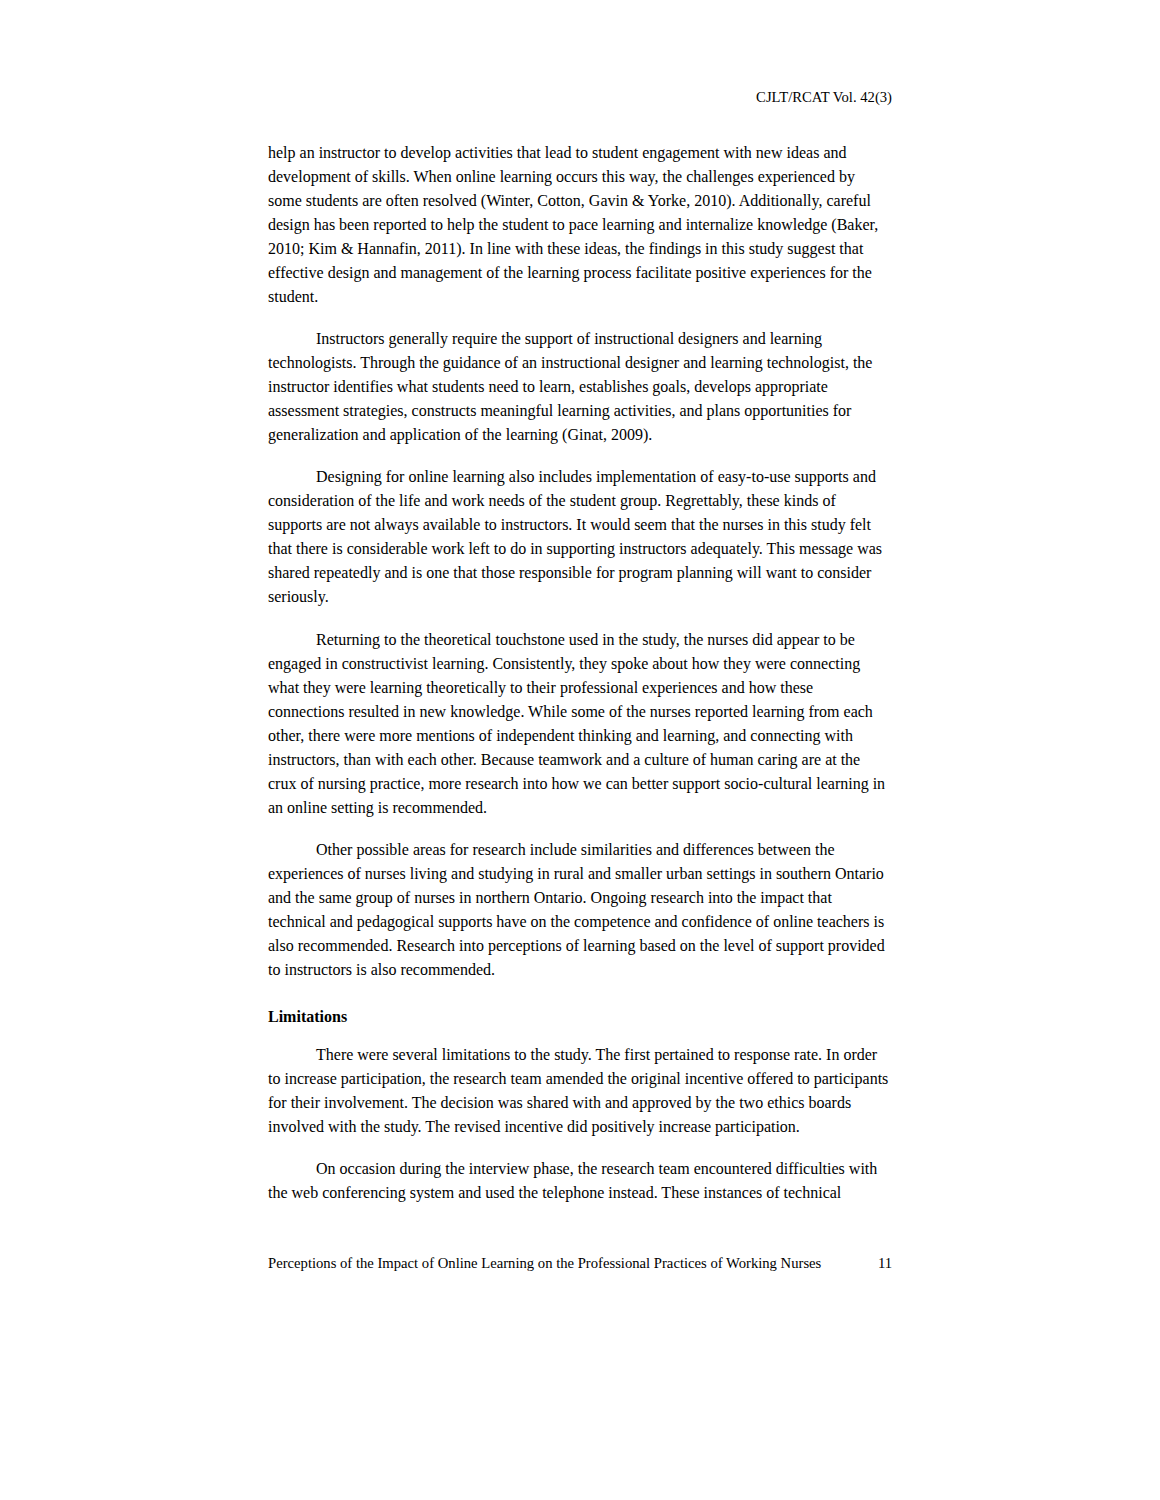CJLT/RCAT Vol. 42(3)
help an instructor to develop activities that lead to student engagement with new ideas and development of skills. When online learning occurs this way, the challenges experienced by some students are often resolved (Winter, Cotton, Gavin & Yorke, 2010). Additionally, careful design has been reported to help the student to pace learning and internalize knowledge (Baker, 2010; Kim & Hannafin, 2011). In line with these ideas, the findings in this study suggest that effective design and management of the learning process facilitate positive experiences for the student.
Instructors generally require the support of instructional designers and learning technologists. Through the guidance of an instructional designer and learning technologist, the instructor identifies what students need to learn, establishes goals, develops appropriate assessment strategies, constructs meaningful learning activities, and plans opportunities for generalization and application of the learning (Ginat, 2009).
Designing for online learning also includes implementation of easy-to-use supports and consideration of the life and work needs of the student group. Regrettably, these kinds of supports are not always available to instructors. It would seem that the nurses in this study felt that there is considerable work left to do in supporting instructors adequately. This message was shared repeatedly and is one that those responsible for program planning will want to consider seriously.
Returning to the theoretical touchstone used in the study, the nurses did appear to be engaged in constructivist learning. Consistently, they spoke about how they were connecting what they were learning theoretically to their professional experiences and how these connections resulted in new knowledge. While some of the nurses reported learning from each other, there were more mentions of independent thinking and learning, and connecting with instructors, than with each other. Because teamwork and a culture of human caring are at the crux of nursing practice, more research into how we can better support socio-cultural learning in an online setting is recommended.
Other possible areas for research include similarities and differences between the experiences of nurses living and studying in rural and smaller urban settings in southern Ontario and the same group of nurses in northern Ontario. Ongoing research into the impact that technical and pedagogical supports have on the competence and confidence of online teachers is also recommended. Research into perceptions of learning based on the level of support provided to instructors is also recommended.
Limitations
There were several limitations to the study. The first pertained to response rate. In order to increase participation, the research team amended the original incentive offered to participants for their involvement. The decision was shared with and approved by the two ethics boards involved with the study. The revised incentive did positively increase participation.
On occasion during the interview phase, the research team encountered difficulties with the web conferencing system and used the telephone instead. These instances of technical
Perceptions of the Impact of Online Learning on the Professional Practices of Working Nurses
11